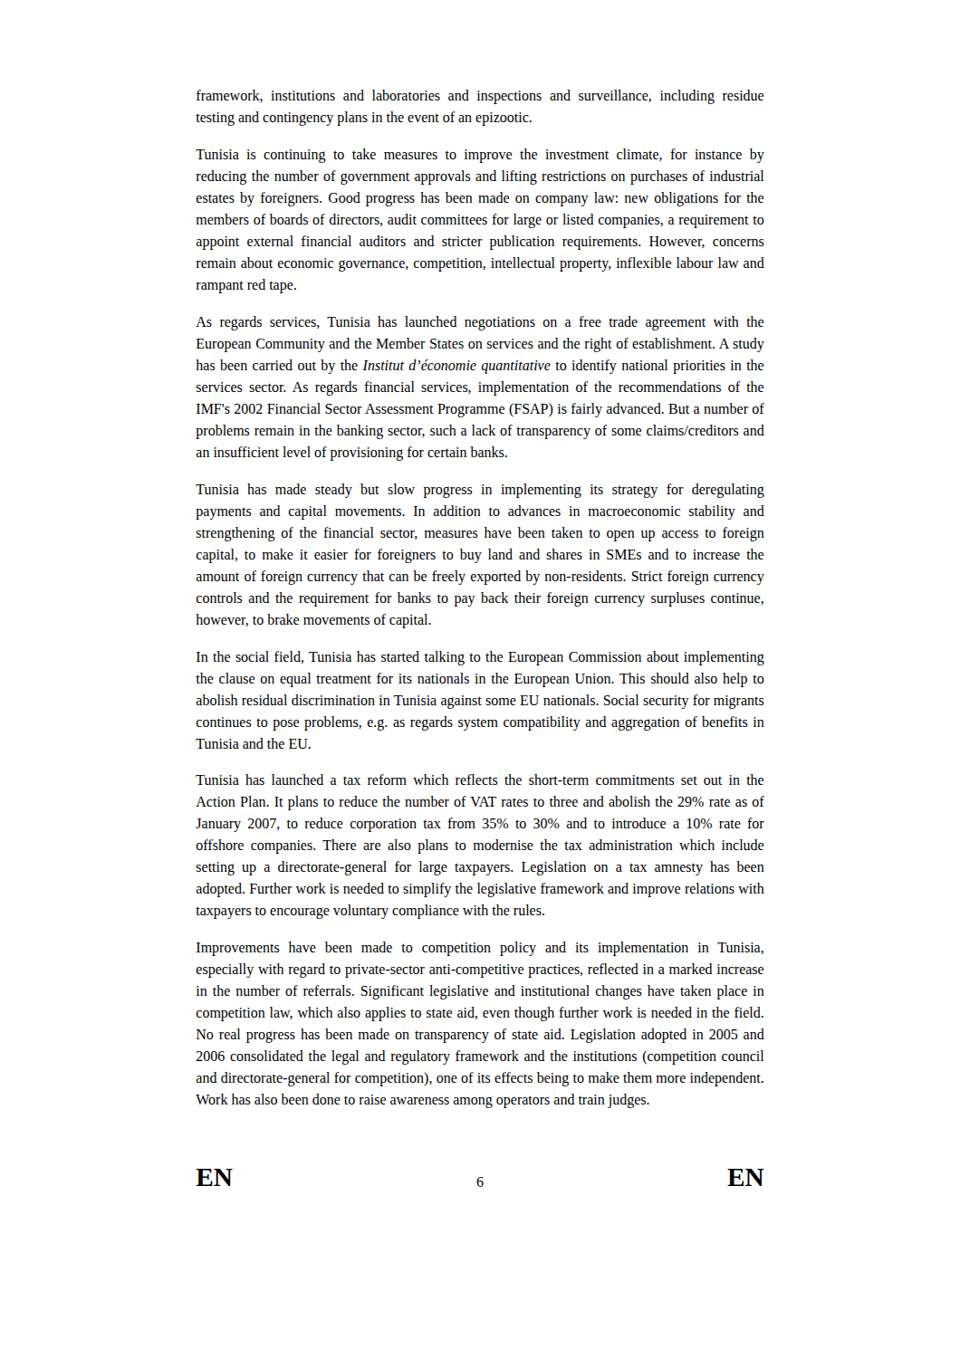framework, institutions and laboratories and inspections and surveillance, including residue testing and contingency plans in the event of an epizootic.
Tunisia is continuing to take measures to improve the investment climate, for instance by reducing the number of government approvals and lifting restrictions on purchases of industrial estates by foreigners. Good progress has been made on company law: new obligations for the members of boards of directors, audit committees for large or listed companies, a requirement to appoint external financial auditors and stricter publication requirements. However, concerns remain about economic governance, competition, intellectual property, inflexible labour law and rampant red tape.
As regards services, Tunisia has launched negotiations on a free trade agreement with the European Community and the Member States on services and the right of establishment. A study has been carried out by the Institut d’économie quantitative to identify national priorities in the services sector. As regards financial services, implementation of the recommendations of the IMF's 2002 Financial Sector Assessment Programme (FSAP) is fairly advanced. But a number of problems remain in the banking sector, such a lack of transparency of some claims/creditors and an insufficient level of provisioning for certain banks.
Tunisia has made steady but slow progress in implementing its strategy for deregulating payments and capital movements. In addition to advances in macroeconomic stability and strengthening of the financial sector, measures have been taken to open up access to foreign capital, to make it easier for foreigners to buy land and shares in SMEs and to increase the amount of foreign currency that can be freely exported by non-residents. Strict foreign currency controls and the requirement for banks to pay back their foreign currency surpluses continue, however, to brake movements of capital.
In the social field, Tunisia has started talking to the European Commission about implementing the clause on equal treatment for its nationals in the European Union. This should also help to abolish residual discrimination in Tunisia against some EU nationals. Social security for migrants continues to pose problems, e.g. as regards system compatibility and aggregation of benefits in Tunisia and the EU.
Tunisia has launched a tax reform which reflects the short-term commitments set out in the Action Plan. It plans to reduce the number of VAT rates to three and abolish the 29% rate as of January 2007, to reduce corporation tax from 35% to 30% and to introduce a 10% rate for offshore companies. There are also plans to modernise the tax administration which include setting up a directorate-general for large taxpayers. Legislation on a tax amnesty has been adopted. Further work is needed to simplify the legislative framework and improve relations with taxpayers to encourage voluntary compliance with the rules.
Improvements have been made to competition policy and its implementation in Tunisia, especially with regard to private-sector anti-competitive practices, reflected in a marked increase in the number of referrals. Significant legislative and institutional changes have taken place in competition law, which also applies to state aid, even though further work is needed in the field. No real progress has been made on transparency of state aid. Legislation adopted in 2005 and 2006 consolidated the legal and regulatory framework and the institutions (competition council and directorate-general for competition), one of its effects being to make them more independent. Work has also been done to raise awareness among operators and train judges.
EN 6 EN